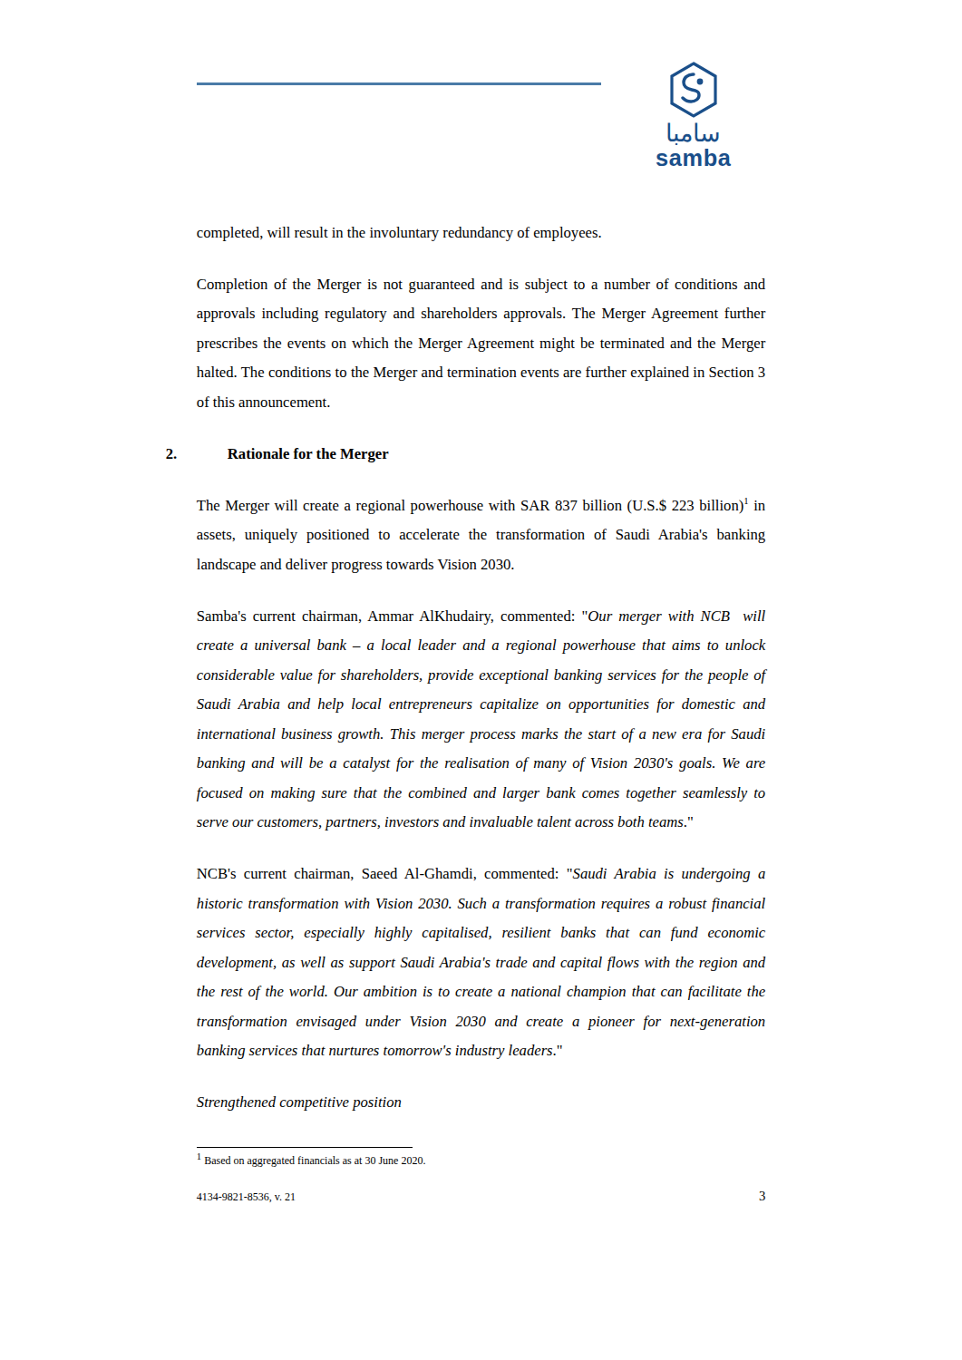سامبا
samba
completed, will result in the involuntary redundancy of employees.
Completion of the Merger is not guaranteed and is subject to a number of conditions and approvals including regulatory and shareholders approvals. The Merger Agreement further prescribes the events on which the Merger Agreement might be terminated and the Merger halted. The conditions to the Merger and termination events are further explained in Section 3 of this announcement.
2. Rationale for the Merger
The Merger will create a regional powerhouse with SAR 837 billion (U.S.$ 223 billion)1 in assets, uniquely positioned to accelerate the transformation of Saudi Arabia's banking landscape and deliver progress towards Vision 2030.
Samba's current chairman, Ammar AlKhudairy, commented: "Our merger with NCB will create a universal bank – a local leader and a regional powerhouse that aims to unlock considerable value for shareholders, provide exceptional banking services for the people of Saudi Arabia and help local entrepreneurs capitalize on opportunities for domestic and international business growth. This merger process marks the start of a new era for Saudi banking and will be a catalyst for the realisation of many of Vision 2030's goals. We are focused on making sure that the combined and larger bank comes together seamlessly to serve our customers, partners, investors and invaluable talent across both teams."
NCB's current chairman, Saeed Al-Ghamdi, commented: "Saudi Arabia is undergoing a historic transformation with Vision 2030. Such a transformation requires a robust financial services sector, especially highly capitalised, resilient banks that can fund economic development, as well as support Saudi Arabia's trade and capital flows with the region and the rest of the world. Our ambition is to create a national champion that can facilitate the transformation envisaged under Vision 2030 and create a pioneer for next-generation banking services that nurtures tomorrow's industry leaders."
Strengthened competitive position
1 Based on aggregated financials as at 30 June 2020.
4134-9821-8536, v. 21
3